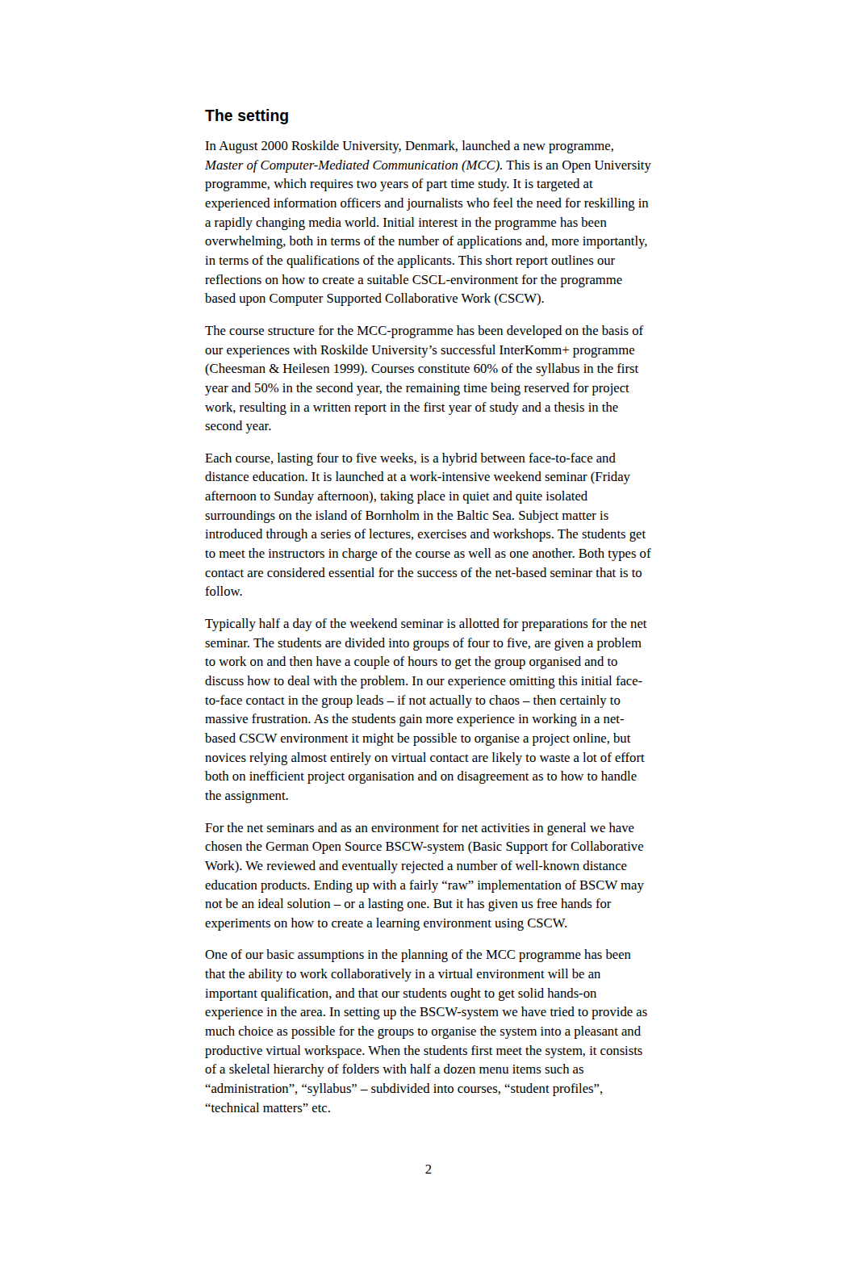The setting
In August 2000 Roskilde University, Denmark, launched a new programme, Master of Computer-Mediated Communication (MCC). This is an Open University programme, which requires two years of part time study. It is targeted at experienced information officers and journalists who feel the need for reskilling in a rapidly changing media world. Initial interest in the programme has been overwhelming, both in terms of the number of applications and, more importantly, in terms of the qualifications of the applicants. This short report outlines our reflections on how to create a suitable CSCL-environment for the programme based upon Computer Supported Collaborative Work (CSCW).
The course structure for the MCC-programme has been developed on the basis of our experiences with Roskilde University’s successful InterKomm+ programme (Cheesman & Heilesen 1999). Courses constitute 60% of the syllabus in the first year and 50% in the second year, the remaining time being reserved for project work, resulting in a written report in the first year of study and a thesis in the second year.
Each course, lasting four to five weeks, is a hybrid between face-to-face and distance education. It is launched at a work-intensive weekend seminar (Friday afternoon to Sunday afternoon), taking place in quiet and quite isolated surroundings on the island of Bornholm in the Baltic Sea. Subject matter is introduced through a series of lectures, exercises and workshops. The students get to meet the instructors in charge of the course as well as one another. Both types of contact are considered essential for the success of the net-based seminar that is to follow.
Typically half a day of the weekend seminar is allotted for preparations for the net seminar. The students are divided into groups of four to five, are given a problem to work on and then have a couple of hours to get the group organised and to discuss how to deal with the problem. In our experience omitting this initial face-to-face contact in the group leads – if not actually to chaos – then certainly to massive frustration. As the students gain more experience in working in a net-based CSCW environment it might be possible to organise a project online, but novices relying almost entirely on virtual contact are likely to waste a lot of effort both on inefficient project organisation and on disagreement as to how to handle the assignment.
For the net seminars and as an environment for net activities in general we have chosen the German Open Source BSCW-system (Basic Support for Collaborative Work). We reviewed and eventually rejected a number of well-known distance education products. Ending up with a fairly “raw” implementation of BSCW may not be an ideal solution – or a lasting one. But it has given us free hands for experiments on how to create a learning environment using CSCW.
One of our basic assumptions in the planning of the MCC programme has been that the ability to work collaboratively in a virtual environment will be an important qualification, and that our students ought to get solid hands-on experience in the area. In setting up the BSCW-system we have tried to provide as much choice as possible for the groups to organise the system into a pleasant and productive virtual workspace. When the students first meet the system, it consists of a skeletal hierarchy of folders with half a dozen menu items such as “administration”, “syllabus” – subdivided into courses, “student profiles”, “technical matters” etc.
2